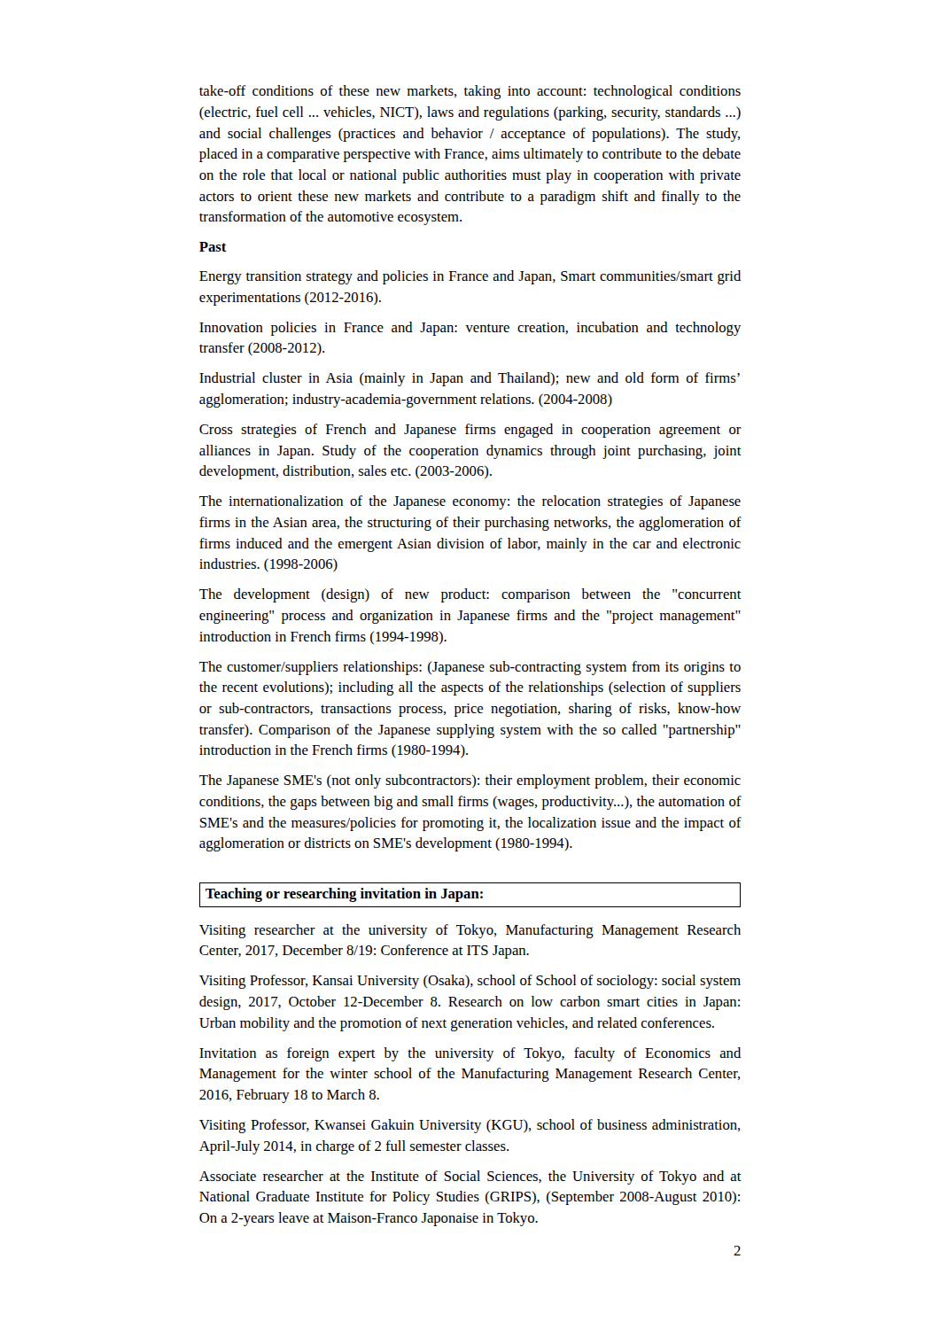take-off conditions of these new markets, taking into account: technological conditions (electric, fuel cell ... vehicles, NICT), laws and regulations (parking, security, standards ...) and social challenges (practices and behavior / acceptance of populations). The study, placed in a comparative perspective with France, aims ultimately to contribute to the debate on the role that local or national public authorities must play in cooperation with private actors to orient these new markets and contribute to a paradigm shift and finally to the transformation of the automotive ecosystem.
Past
Energy transition strategy and policies in France and Japan, Smart communities/smart grid experimentations (2012-2016).
Innovation policies in France and Japan: venture creation, incubation and technology transfer (2008-2012).
Industrial cluster in Asia (mainly in Japan and Thailand); new and old form of firms’ agglomeration; industry-academia-government relations. (2004-2008)
Cross strategies of French and Japanese firms engaged in cooperation agreement or alliances in Japan. Study of the cooperation dynamics through joint purchasing, joint development, distribution, sales etc. (2003-2006).
The internationalization of the Japanese economy: the relocation strategies of Japanese firms in the Asian area, the structuring of their purchasing networks, the agglomeration of firms induced and the emergent Asian division of labor, mainly in the car and electronic industries. (1998-2006)
The development (design) of new product: comparison between the "concurrent engineering" process and organization in Japanese firms and the "project management" introduction in French firms (1994-1998).
The customer/suppliers relationships: (Japanese sub-contracting system from its origins to the recent evolutions); including all the aspects of the relationships (selection of suppliers or sub-contractors, transactions process, price negotiation, sharing of risks, know-how transfer). Comparison of the Japanese supplying system with the so called "partnership" introduction in the French firms (1980-1994).
The Japanese SME's (not only subcontractors): their employment problem, their economic conditions, the gaps between big and small firms (wages, productivity...), the automation of SME's and the measures/policies for promoting it, the localization issue and the impact of agglomeration or districts on SME's development (1980-1994).
Teaching or researching invitation in Japan:
Visiting researcher at the university of Tokyo, Manufacturing Management Research Center, 2017, December 8/19: Conference at ITS Japan.
Visiting Professor, Kansai University (Osaka), school of School of sociology: social system design, 2017, October 12-December 8. Research on low carbon smart cities in Japan: Urban mobility and the promotion of next generation vehicles, and related conferences.
Invitation as foreign expert by the university of Tokyo, faculty of Economics and Management for the winter school of the Manufacturing Management Research Center, 2016, February 18 to March 8.
Visiting Professor, Kwansei Gakuin University (KGU), school of business administration, April-July 2014, in charge of 2 full semester classes.
Associate researcher at the Institute of Social Sciences, the University of Tokyo and at National Graduate Institute for Policy Studies (GRIPS), (September 2008-August 2010): On a 2-years leave at Maison-Franco Japonaise in Tokyo.
2